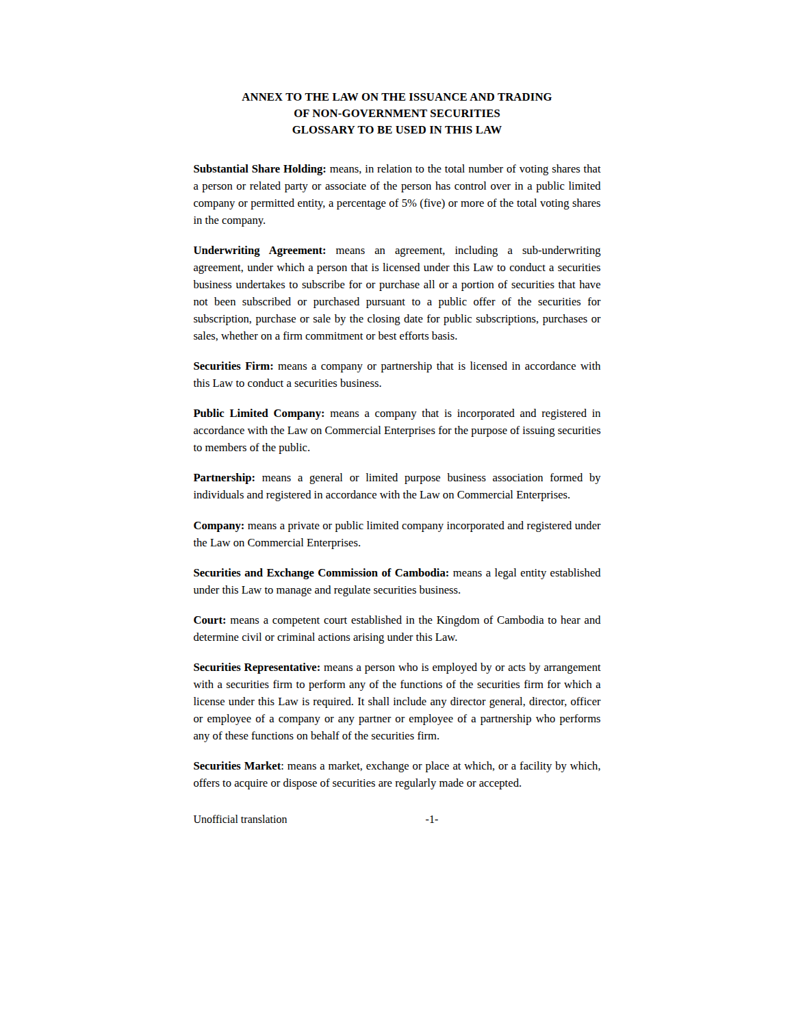Annex to the Law on the Issuance and Trading of Non-Government Securities Glossary to be used in this Law
Substantial Share Holding: means, in relation to the total number of voting shares that a person or related party or associate of the person has control over in a public limited company or permitted entity, a percentage of 5% (five) or more of the total voting shares in the company.
Underwriting Agreement: means an agreement, including a sub-underwriting agreement, under which a person that is licensed under this Law to conduct a securities business undertakes to subscribe for or purchase all or a portion of securities that have not been subscribed or purchased pursuant to a public offer of the securities for subscription, purchase or sale by the closing date for public subscriptions, purchases or sales, whether on a firm commitment or best efforts basis.
Securities Firm: means a company or partnership that is licensed in accordance with this Law to conduct a securities business.
Public Limited Company: means a company that is incorporated and registered in accordance with the Law on Commercial Enterprises for the purpose of issuing securities to members of the public.
Partnership: means a general or limited purpose business association formed by individuals and registered in accordance with the Law on Commercial Enterprises.
Company: means a private or public limited company incorporated and registered under the Law on Commercial Enterprises.
Securities and Exchange Commission of Cambodia: means a legal entity established under this Law to manage and regulate securities business.
Court: means a competent court established in the Kingdom of Cambodia to hear and determine civil or criminal actions arising under this Law.
Securities Representative: means a person who is employed by or acts by arrangement with a securities firm to perform any of the functions of the securities firm for which a license under this Law is required. It shall include any director general, director, officer or employee of a company or any partner or employee of a partnership who performs any of these functions on behalf of the securities firm.
Securities Market: means a market, exchange or place at which, or a facility by which, offers to acquire or dispose of securities are regularly made or accepted.
Unofficial translation
-1-